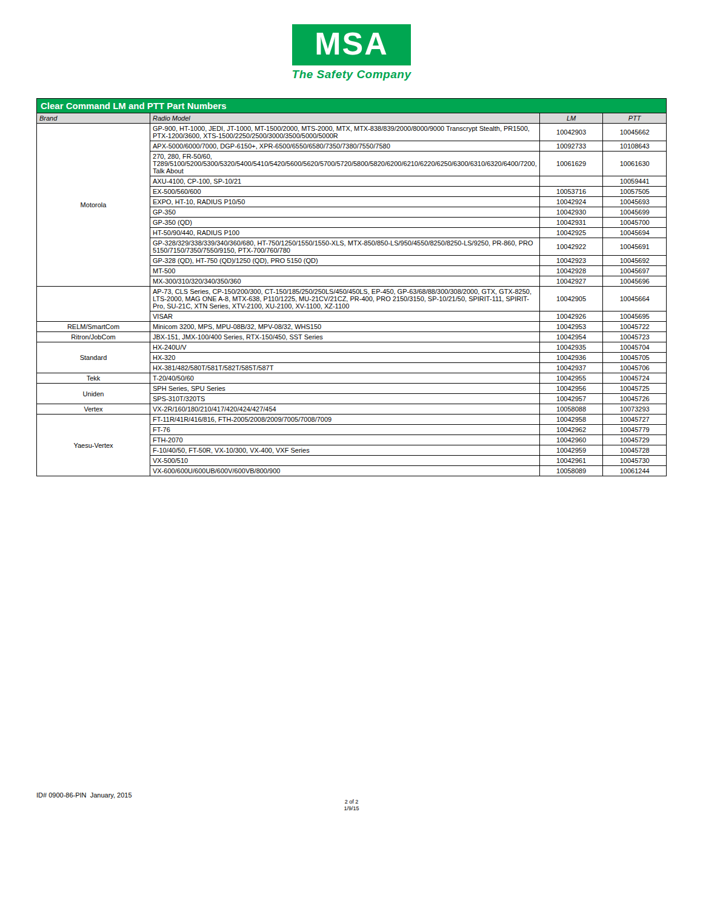MSA
The Safety Company
Clear Command LM and PTT Part Numbers
| Brand | Radio Model | LM | PTT |
| --- | --- | --- | --- |
| Motorola | GP-900, HT-1000, JEDI, JT-1000, MT-1500/2000, MTS-2000, MTX, MTX-838/839/2000/8000/9000 Transcrypt Stealth, PR1500, PTX-1200/3600, XTS-1500/2250/2500/3000/3500/5000/5000R | 10042903 | 10045662 |
| APX-5000/6000/7000, DGP-6150+, XPR-6500/6550/6580/7350/7380/7550/7580 | 10092733 | 10108643 |
| 270, 280, FR-50/60, T289/5100/5200/5300/5320/5400/5410/5420/5600/5620/5700/5720/5800/5820/6200/6210/6220/6250/6300/6310/6320/6400/7200, Talk About | 10061629 | 10061630 |
| AXU-4100, CP-100, SP-10/21 | | 10059441 |
| EX-500/560/600 | 10053716 | 10057505 |
| EXPO, HT-10, RADIUS P10/50 | 10042924 | 10045693 |
| GP-350 | 10042930 | 10045699 |
| GP-350 (QD) | 10042931 | 10045700 |
| HT-50/90/440, RADIUS P100 | 10042925 | 10045694 |
| GP-328/329/338/339/340/360/680, HT-750/1250/1550/1550-XLS, MTX-850/850-LS/950/4550/8250/8250-LS/9250, PR-860, PRO 5150/7150/7350/7550/9150, PTX-700/760/780 | 10042922 | 10045691 |
| GP-328 (QD), HT-750 (QD)/1250 (QD), PRO 5150 (QD) | 10042923 | 10045692 |
| MT-500 | 10042928 | 10045697 |
| MX-300/310/320/340/350/360 | 10042927 | 10045696 |
| | AP-73, CLS Series, CP-150/200/300, CT-150/185/250/250LS/450/450LS, EP-450, GP-63/68/88/300/308/2000, GTX, GTX-8250, LTS-2000, MAG ONE A-8, MTX-638, P110/1225, MU-21CV/21CZ, PR-400, PRO 2150/3150, SP-10/21/50, SPIRIT-111, SPIRIT-Pro, SU-21C, XTN Series, XTV-2100, XU-2100, XV-1100, XZ-1100 | 10042905 | 10045664 |
| VISAR | 10042926 | 10045695 |
| RELM/SmartCom | Minicom 3200, MPS, MPU-08B/32, MPV-08/32, WHS150 | 10042953 | 10045722 |
| Ritron/JobCom | JBX-151, JMX-100/400 Series, RTX-150/450, SST Series | 10042954 | 10045723 |
| Standard | HX-240U/V | 10042935 | 10045704 |
| HX-320 | 10042936 | 10045705 |
| HX-381/482/580T/581T/582T/585T/587T | 10042937 | 10045706 |
| Tekk | T-20/40/50/60 | 10042955 | 10045724 |
| Uniden | SPH Series, SPU Series | 10042956 | 10045725 |
| SPS-310T/320TS | 10042957 | 10045726 |
| Vertex | VX-2R/160/180/210/417/420/424/427/454 | 10058088 | 10073293 |
| Yaesu-Vertex | FT-11R/41R/416/816, FTH-2005/2008/2009/7005/7008/7009 | 10042958 | 10045727 |
| FT-76 | 10042962 | 10045779 |
| FTH-2070 | 10042960 | 10045729 |
| F-10/40/50, FT-50R, VX-10/300, VX-400, VXF Series | 10042959 | 10045728 |
| VX-500/510 | 10042961 | 10045730 |
| VX-600/600U/600UB/600V/600VB/800/900 | 10058089 | 10061244 |
ID# 0900-86-PIN January, 2015
2 of 2
1/9/15